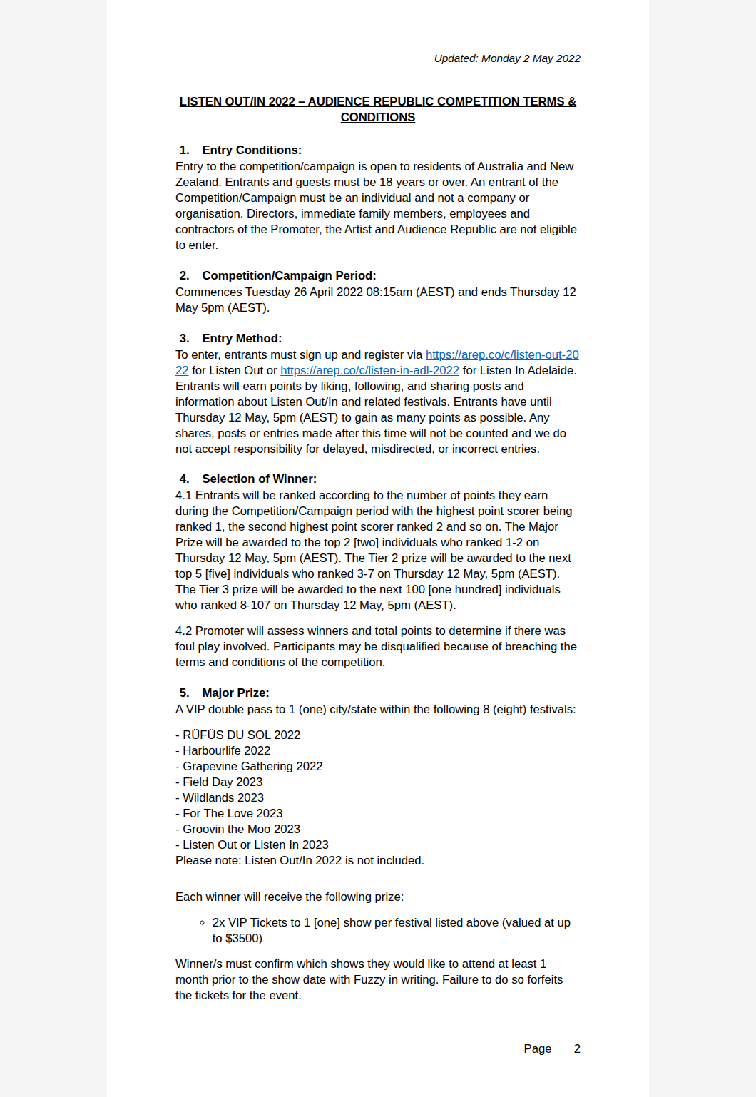Updated: Monday 2 May 2022
LISTEN OUT/IN 2022 – AUDIENCE REPUBLIC COMPETITION TERMS & CONDITIONS
Entry Conditions:
Entry to the competition/campaign is open to residents of Australia and New Zealand. Entrants and guests must be 18 years or over. An entrant of the Competition/Campaign must be an individual and not a company or organisation. Directors, immediate family members, employees and contractors of the Promoter, the Artist and Audience Republic are not eligible to enter.
Competition/Campaign Period:
Commences Tuesday 26 April 2022 08:15am (AEST) and ends Thursday 12 May 5pm (AEST).
Entry Method:
To enter, entrants must sign up and register via https://arep.co/c/listen-out-2022 for Listen Out or https://arep.co/c/listen-in-adl-2022 for Listen In Adelaide. Entrants will earn points by liking, following, and sharing posts and information about Listen Out/In and related festivals. Entrants have until Thursday 12 May, 5pm (AEST) to gain as many points as possible. Any shares, posts or entries made after this time will not be counted and we do not accept responsibility for delayed, misdirected, or incorrect entries.
Selection of Winner:
4.1 Entrants will be ranked according to the number of points they earn during the Competition/Campaign period with the highest point scorer being ranked 1, the second highest point scorer ranked 2 and so on. The Major Prize will be awarded to the top 2 [two] individuals who ranked 1-2 on Thursday 12 May, 5pm (AEST). The Tier 2 prize will be awarded to the next top 5 [five] individuals who ranked 3-7 on Thursday 12 May, 5pm (AEST). The Tier 3 prize will be awarded to the next 100 [one hundred] individuals who ranked 8-107 on Thursday 12 May, 5pm (AEST).
4.2 Promoter will assess winners and total points to determine if there was foul play involved. Participants may be disqualified because of breaching the terms and conditions of the competition.
Major Prize:
A VIP double pass to 1 (one) city/state within the following 8 (eight) festivals:
- RÜFÜS DU SOL 2022
- Harbourlife 2022
- Grapevine Gathering 2022
- Field Day 2023
- Wildlands 2023
- For The Love 2023
- Groovin the Moo 2023
- Listen Out or Listen In 2023
Please note: Listen Out/In 2022 is not included.
Each winner will receive the following prize:
2x VIP Tickets to 1 [one] show per festival listed above (valued at up to $3500)
Winner/s must confirm which shows they would like to attend at least 1 month prior to the show date with Fuzzy in writing. Failure to do so forfeits the tickets for the event.
Page 2